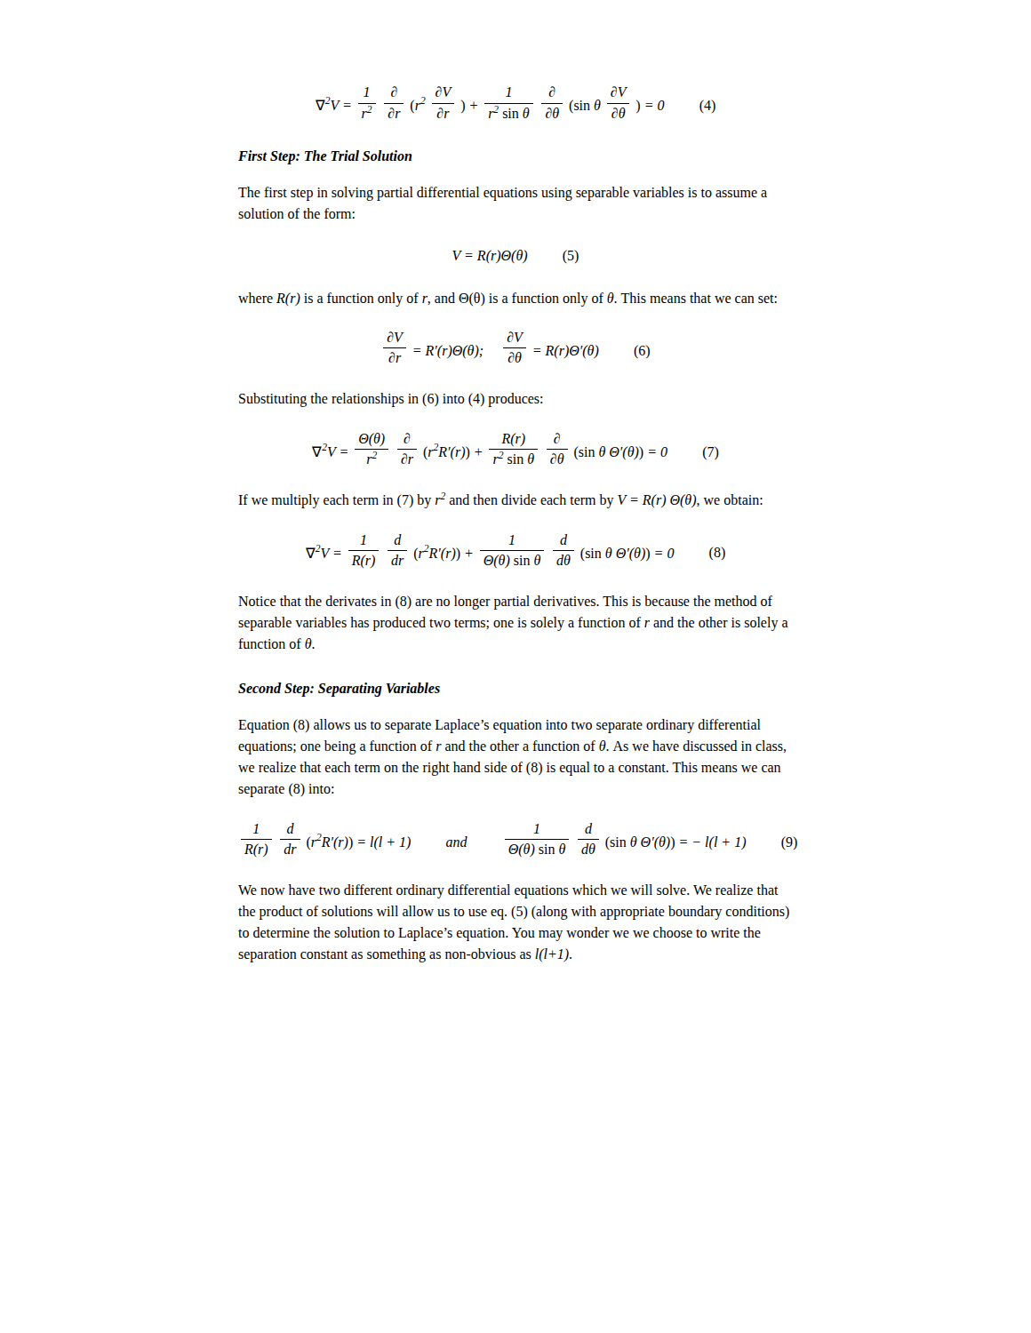∇2V = 1 r2 ∂∂r (r2 ∂V∂r ) + 1 r2 sin θ ∂∂θ (sin θ ∂V∂θ ) = 0 (4)
First Step: The Trial Solution
The first step in solving partial differential equations using separable variables is to assume a solution of the form:
V = R(r)Θ(θ) (5)
where R(r) is a function only of r, and Θ(θ) is a function only of θ. This means that we can set:
∂V∂r = R′(r)Θ(θ); ∂V∂θ = R(r)Θ′(θ) (6)
Substituting the relationships in (6) into (4) produces:
∇2V = Θ(θ) r2 ∂∂r (r2R′(r)) + R(r) r2 sin θ ∂∂θ (sin θ Θ′(θ)) = 0 (7)
If we multiply each term in (7) by r2 and then divide each term by V = R(r) Θ(θ), we obtain:
∇2V = 1 R(r) ddr (r2R′(r)) + 1 Θ(θ) sin θ ddθ (sin θ Θ′(θ)) = 0 (8)
Notice that the derivates in (8) are no longer partial derivatives. This is because the method of separable variables has produced two terms; one is solely a function of r and the other is solely a function of θ.
Second Step: Separating Variables
Equation (8) allows us to separate Laplace’s equation into two separate ordinary differential equations; one being a function of r and the other a function of θ. As we have discussed in class, we realize that each term on the right hand side of (8) is equal to a constant. This means we can separate (8) into:
1 R(r) ddr (r2R′(r)) = l(l + 1) and 1 Θ(θ) sin θ ddθ (sin θ Θ′(θ)) = − l(l + 1) (9)
We now have two different ordinary differential equations which we will solve. We realize that the product of solutions will allow us to use eq. (5) (along with appropriate boundary conditions) to determine the solution to Laplace’s equation. You may wonder we we choose to write the separation constant as something as non-obvious as l(l+1).